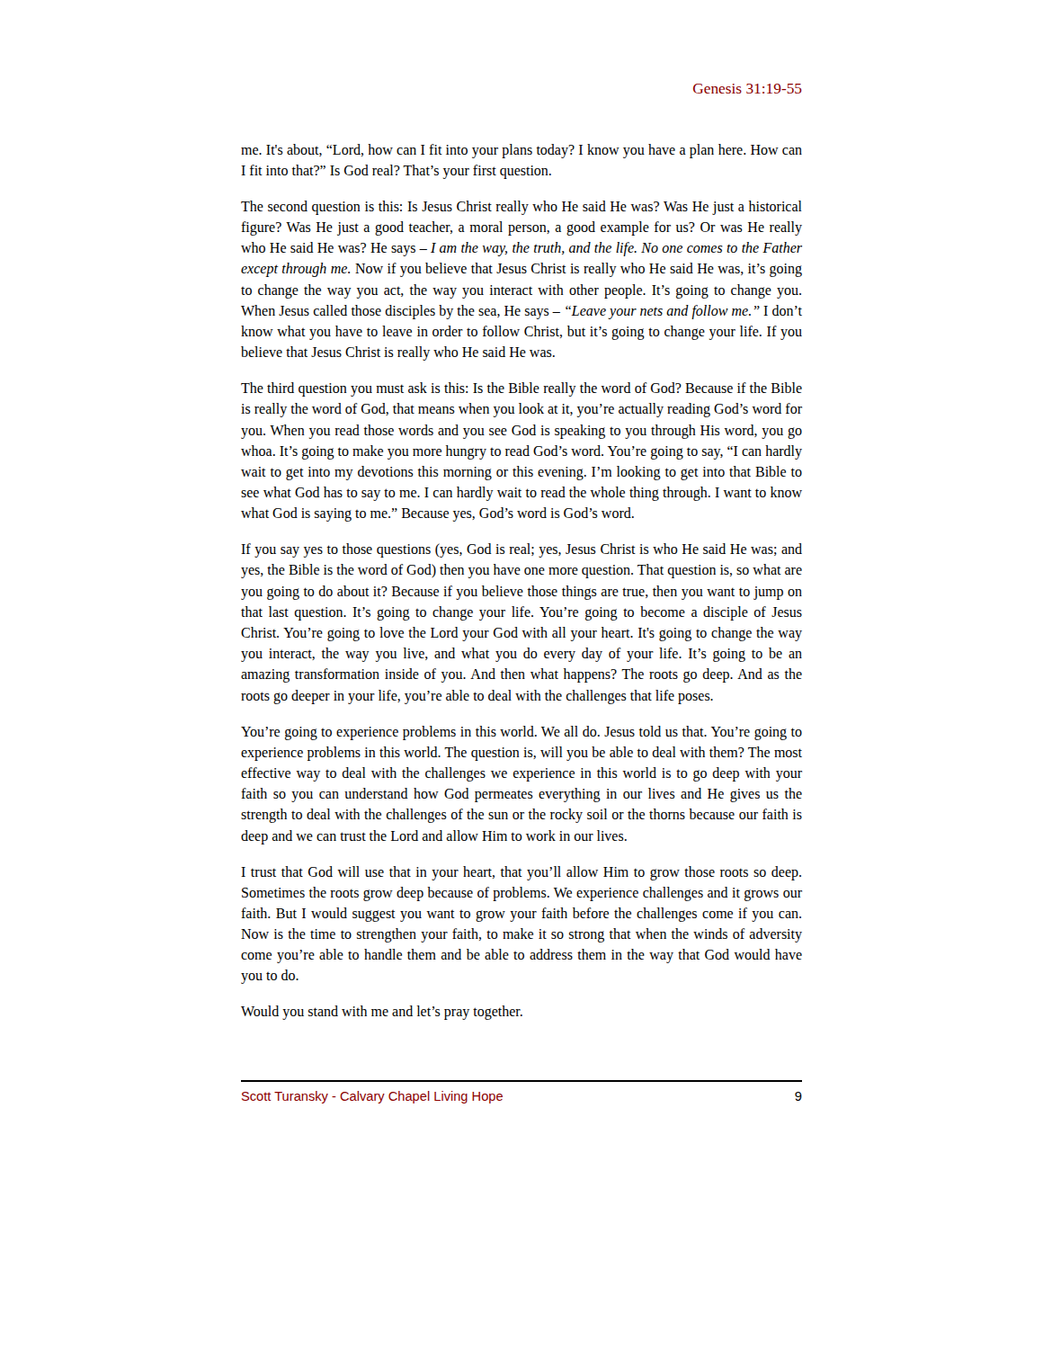Genesis 31:19-55
me. It's about, “Lord, how can I fit into your plans today? I know you have a plan here. How can I fit into that?” Is God real? That’s your first question.
The second question is this: Is Jesus Christ really who He said He was? Was He just a historical figure? Was He just a good teacher, a moral person, a good example for us? Or was He really who He said He was? He says – I am the way, the truth, and the life. No one comes to the Father except through me. Now if you believe that Jesus Christ is really who He said He was, it’s going to change the way you act, the way you interact with other people. It’s going to change you. When Jesus called those disciples by the sea, He says – “Leave your nets and follow me.” I don’t know what you have to leave in order to follow Christ, but it’s going to change your life. If you believe that Jesus Christ is really who He said He was.
The third question you must ask is this: Is the Bible really the word of God? Because if the Bible is really the word of God, that means when you look at it, you’re actually reading God’s word for you. When you read those words and you see God is speaking to you through His word, you go whoa. It’s going to make you more hungry to read God’s word. You’re going to say, “I can hardly wait to get into my devotions this morning or this evening. I’m looking to get into that Bible to see what God has to say to me. I can hardly wait to read the whole thing through. I want to know what God is saying to me.” Because yes, God’s word is God’s word.
If you say yes to those questions (yes, God is real; yes, Jesus Christ is who He said He was; and yes, the Bible is the word of God) then you have one more question. That question is, so what are you going to do about it? Because if you believe those things are true, then you want to jump on that last question. It’s going to change your life. You’re going to become a disciple of Jesus Christ. You’re going to love the Lord your God with all your heart. It's going to change the way you interact, the way you live, and what you do every day of your life. It’s going to be an amazing transformation inside of you. And then what happens? The roots go deep. And as the roots go deeper in your life, you’re able to deal with the challenges that life poses.
You’re going to experience problems in this world. We all do. Jesus told us that. You’re going to experience problems in this world. The question is, will you be able to deal with them? The most effective way to deal with the challenges we experience in this world is to go deep with your faith so you can understand how God permeates everything in our lives and He gives us the strength to deal with the challenges of the sun or the rocky soil or the thorns because our faith is deep and we can trust the Lord and allow Him to work in our lives.
I trust that God will use that in your heart, that you’ll allow Him to grow those roots so deep. Sometimes the roots grow deep because of problems. We experience challenges and it grows our faith. But I would suggest you want to grow your faith before the challenges come if you can. Now is the time to strengthen your faith, to make it so strong that when the winds of adversity come you’re able to handle them and be able to address them in the way that God would have you to do.
Would you stand with me and let’s pray together.
Scott Turansky - Calvary Chapel Living Hope 9